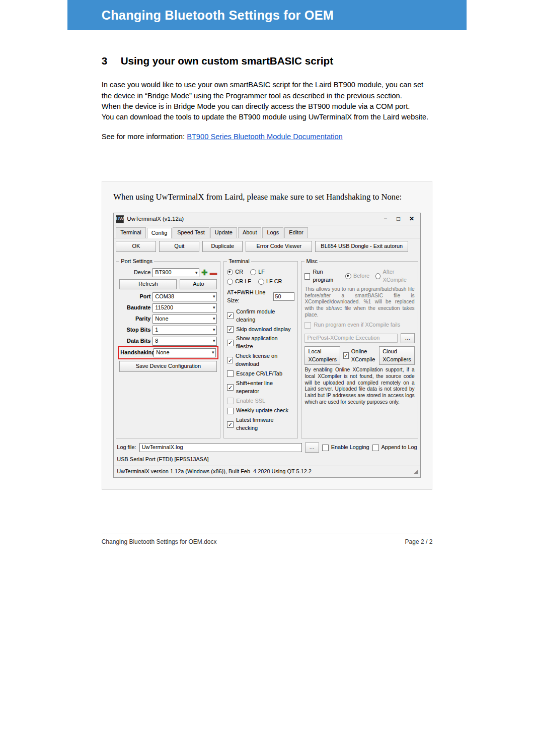Changing Bluetooth Settings for OEM
3 Using your own custom smartBASIC script
In case you would like to use your own smartBASIC script for the Laird BT900 module, you can set the device in “Bridge Mode” using the Programmer tool as described in the previous section.
When the device is in Bridge Mode you can directly access the BT900 module via a COM port.
You can download the tools to update the BT900 module using UwTerminalX from the Laird website.
See for more information: BT900 Series Bluetooth Module Documentation
When using UwTerminalX from Laird, please make sure to set Handshaking to None:
UW UwTerminalX (v1.12a)
−□✕
Terminal
Config
Speed Test
Update
About
Logs
Editor
OK
Quit
Duplicate
Error Code Viewer
BL654 USB Dongle - Exit autorun
Port Settings
Device
BT900▾
✚ ▬
Refresh
Auto
Port
COM38▾
Baudrate
115200▾
Parity
None▾
Stop Bits
1▾
Data Bits
8▾
Handshaking
None▾
Save Device Configuration
Terminal
CR LF
CR LF LF CR
AT+FWRH Line Size:
50
Confirm module clearing
Skip download display
Show application filesize
Check license on download
Escape CR/LF/Tab
Shift+enter line seperator
Enable SSL
Weekly update check
Latest firmware checking
Misc
Run program Before After XCompile
This allows you to run a program/batch/bash file before/after a smartBASIC file is XCompiled/downloaded. %1 will be replaced with the sb/uwc file when the execution takes place.
Run program even if XCompile fails
Pre/Post-XCompile Execution
…
Local XCompilers
Online XCompile
Cloud XCompilers
By enabling Online XCompilation support, if a local XCompiler is not found, the source code will be uploaded and compiled remotely on a Laird server. Uploaded file data is not stored by Laird but IP addresses are stored in access logs which are used for security purposes only.
Log file:
UwTerminalX.log
…
Enable Logging Append to Log
USB Serial Port (FTDI) [EP5S13ASA]
UwTerminalX version 1.12a (Windows (x86)), Built Feb 4 2020 Using QT 5.12.2 ◢
Changing Bluetooth Settings for OEM.docx Page 2 / 2